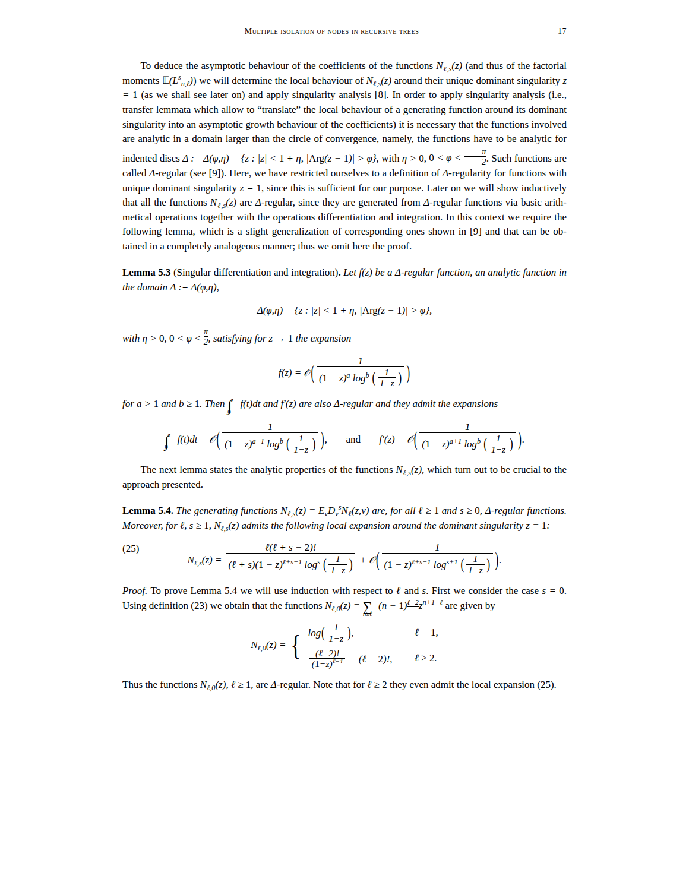Multiple isolation of nodes in recursive trees 17
To deduce the asymptotic behaviour of the coefficients of the functions Nℓ,s(z) (and thus of the factorial moments 𝔼(Lsn,ℓ)) we will determine the local behaviour of Nℓ,s(z) around their unique dominant singularity z = 1 (as we shall see later on) and apply singularity analysis [8]. In order to apply singularity analysis (i.e., transfer lemmata which allow to “translate” the local behaviour of a generating function around its dominant singularity into an asymptotic growth behaviour of the coefficients) it is necessary that the functions involved are analytic in a domain larger than the circle of convergence, namely, the functions have to be analytic for indented discs Δ := Δ(φ,η) = {z : |z| < 1 + η, |Arg(z − 1)| > φ}, with η > 0, 0 < φ < π 2. Such functions are called Δ-regular (see [9]). Here, we have restricted ourselves to a definition of Δ-regularity for functions with unique dominant singularity z = 1, since this is sufficient for our purpose. Later on we will show inductively that all the functions Nℓ,s(z) are Δ-regular, since they are generated from Δ-regular functions via basic arithmetical operations together with the operations differentiation and integration. In this context we require the following lemma, which is a slight generalization of corresponding ones shown in [9] and that can be obtained in a completely analogeous manner; thus we omit here the proof.
Lemma 5.3 (Singular differentiation and integration). Let f(z) be a Δ-regular function, an analytic function in the domain Δ := Δ(φ,η),
Δ(φ,η) = {z : |z| < 1 + η, |Arg(z − 1)| > φ},
with η > 0, 0 < φ < π 2, satisfying for z → 1 the expansion
f(z) = 𝒪(1(1 − z)a logb (11−z))
for a > 1 and b ≥ 1. Then ∫z 0f(t)dt and f′(z) are also Δ-regular and they admit the expansions
∫z 0f(t)dt = 𝒪(1(1 − z)a−1 logb (11−z)), and f′(z) = 𝒪(1(1 − z)a+1 logb (11−z)).
The next lemma states the analytic properties of the functions Nℓ,s(z), which turn out to be crucial to the approach presented.
Lemma 5.4. The generating functions Nℓ,s(z) = EvDvsNℓ(z,v) are, for all ℓ ≥ 1 and s ≥ 0, Δ-regular functions. Moreover, for ℓ, s ≥ 1, Nℓ,s(z) admits the following local expansion around the dominant singularity z = 1:
(25) Nℓ,s(z) = ℓ(ℓ + s − 2)!(ℓ + s)(1 − z)ℓ+s−1 logs (11−z) + 𝒪(1(1 − z)ℓ+s−1 logs+1 (11−z)).
Proof. To prove Lemma 5.4 we will use induction with respect to ℓ and s. First we consider the case s = 0. Using definition (23) we obtain that the functions Nℓ,0(z) = ∑n≥ℓ(n − 1)ℓ−2zn+1−ℓ are given by
Nℓ,0(z) = { log(11−z), ℓ = 1, (ℓ−2)!(1−z)ℓ−1 − (ℓ − 2)!, ℓ ≥ 2.
Thus the functions Nℓ,0(z), ℓ ≥ 1, are Δ-regular. Note that for ℓ ≥ 2 they even admit the local expansion (25).